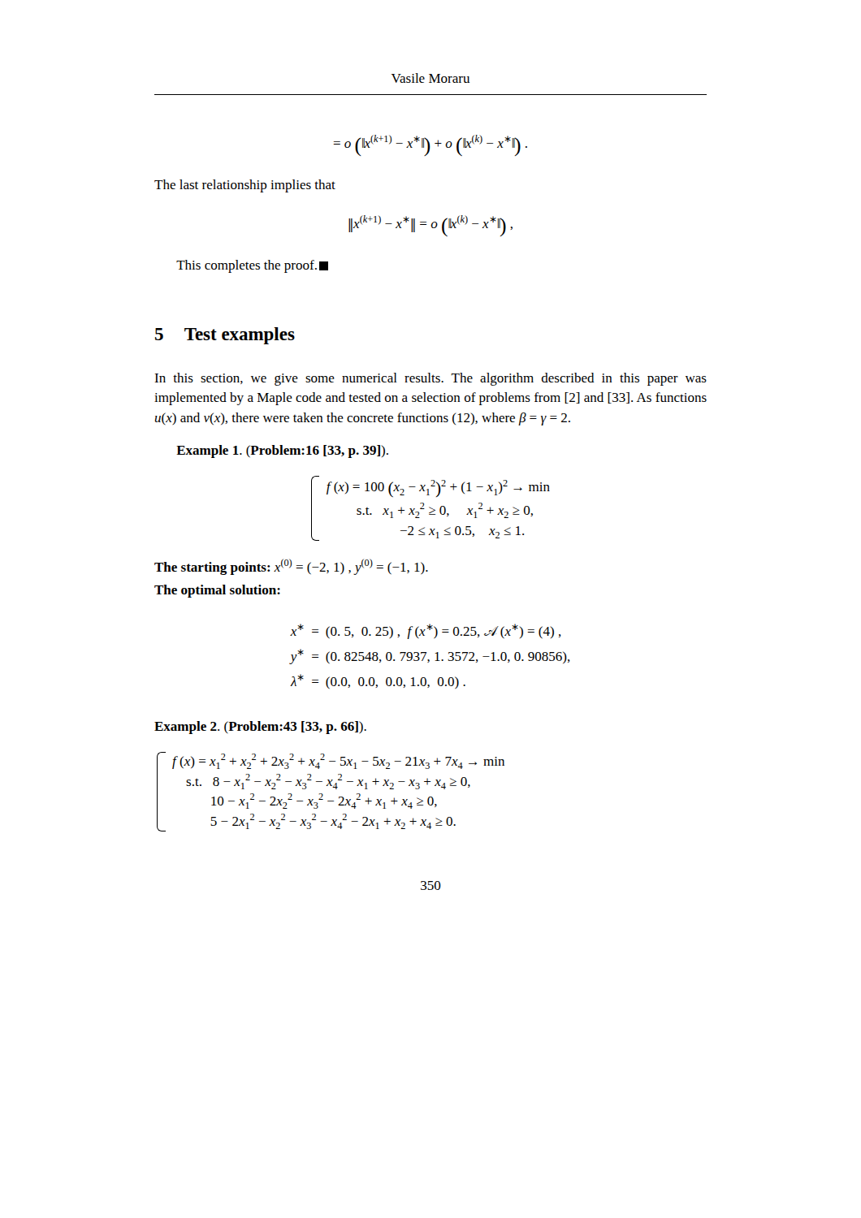Vasile Moraru
= o (‖x(k+1) − x∗‖) + o (‖x(k) − x∗‖) .
The last relationship implies that
‖x(k+1) − x∗‖ = o (‖x(k) − x∗‖) ,
This completes the proof.
5 Test examples
In this section, we give some numerical results. The algorithm described in this paper was implemented by a Maple code and tested on a selection of problems from [2] and [33]. As functions u(x) and v(x), there were taken the concrete functions (12), where β = γ = 2.
Example 1. (Problem:16 [33, p. 39]).
f (x) = 100 (x2 − x12)2 + (1 − x1)2 → min
s.t. x1 + x22 ≥ 0, x12 + x2 ≥ 0,
−2 ≤ x1 ≤ 0.5, x2 ≤ 1.
The starting points: x(0) = (−2, 1) , y(0) = (−1, 1).
The optimal solution:
| x ∗ | = | (0. 5, 0. 25) , f ( x ∗ ) = 0.25, 𝒜 ( x ∗ ) = (4) , |
| y ∗ | = | (0. 82548, 0. 7937, 1. 3572, −1.0, 0. 90856), |
| λ ∗ | = | (0.0, 0.0, 0.0, 1.0, 0.0) . |
Example 2. (Problem:43 [33, p. 66]).
f (x) = x12 + x22 + 2x32 + x42 − 5x1 − 5x2 − 21x3 + 7x4 → min
s.t. 8 − x12 − x22 − x32 − x42 − x1 + x2 − x3 + x4 ≥ 0,
10 − x12 − 2x22 − x32 − 2x42 + x1 + x4 ≥ 0,
5 − 2x12 − x22 − x32 − x42 − 2x1 + x2 + x4 ≥ 0.
350